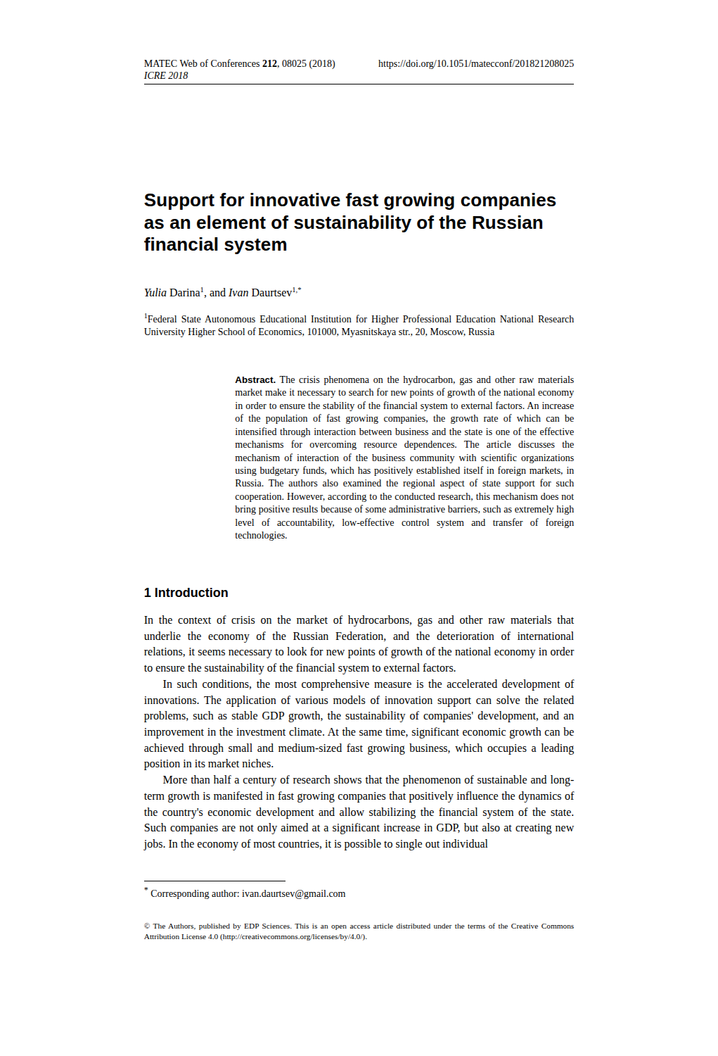MATEC Web of Conferences 212, 08025 (2018)
ICRE 2018
https://doi.org/10.1051/matecconf/201821208025
Support for innovative fast growing companies as an element of sustainability of the Russian financial system
Yulia Darina1, and Ivan Daurtsev1,*
1Federal State Autonomous Educational Institution for Higher Professional Education National Research University Higher School of Economics, 101000, Myasnitskaya str., 20, Moscow, Russia
Abstract. The crisis phenomena on the hydrocarbon, gas and other raw materials market make it necessary to search for new points of growth of the national economy in order to ensure the stability of the financial system to external factors. An increase of the population of fast growing companies, the growth rate of which can be intensified through interaction between business and the state is one of the effective mechanisms for overcoming resource dependences. The article discusses the mechanism of interaction of the business community with scientific organizations using budgetary funds, which has positively established itself in foreign markets, in Russia. The authors also examined the regional aspect of state support for such cooperation. However, according to the conducted research, this mechanism does not bring positive results because of some administrative barriers, such as extremely high level of accountability, low-effective control system and transfer of foreign technologies.
1 Introduction
In the context of crisis on the market of hydrocarbons, gas and other raw materials that underlie the economy of the Russian Federation, and the deterioration of international relations, it seems necessary to look for new points of growth of the national economy in order to ensure the sustainability of the financial system to external factors.
In such conditions, the most comprehensive measure is the accelerated development of innovations. The application of various models of innovation support can solve the related problems, such as stable GDP growth, the sustainability of companies' development, and an improvement in the investment climate. At the same time, significant economic growth can be achieved through small and medium-sized fast growing business, which occupies a leading position in its market niches.
More than half a century of research shows that the phenomenon of sustainable and long-term growth is manifested in fast growing companies that positively influence the dynamics of the country's economic development and allow stabilizing the financial system of the state. Such companies are not only aimed at a significant increase in GDP, but also at creating new jobs. In the economy of most countries, it is possible to single out individual
* Corresponding author: ivan.daurtsev@gmail.com
© The Authors, published by EDP Sciences. This is an open access article distributed under the terms of the Creative Commons Attribution License 4.0 (http://creativecommons.org/licenses/by/4.0/).